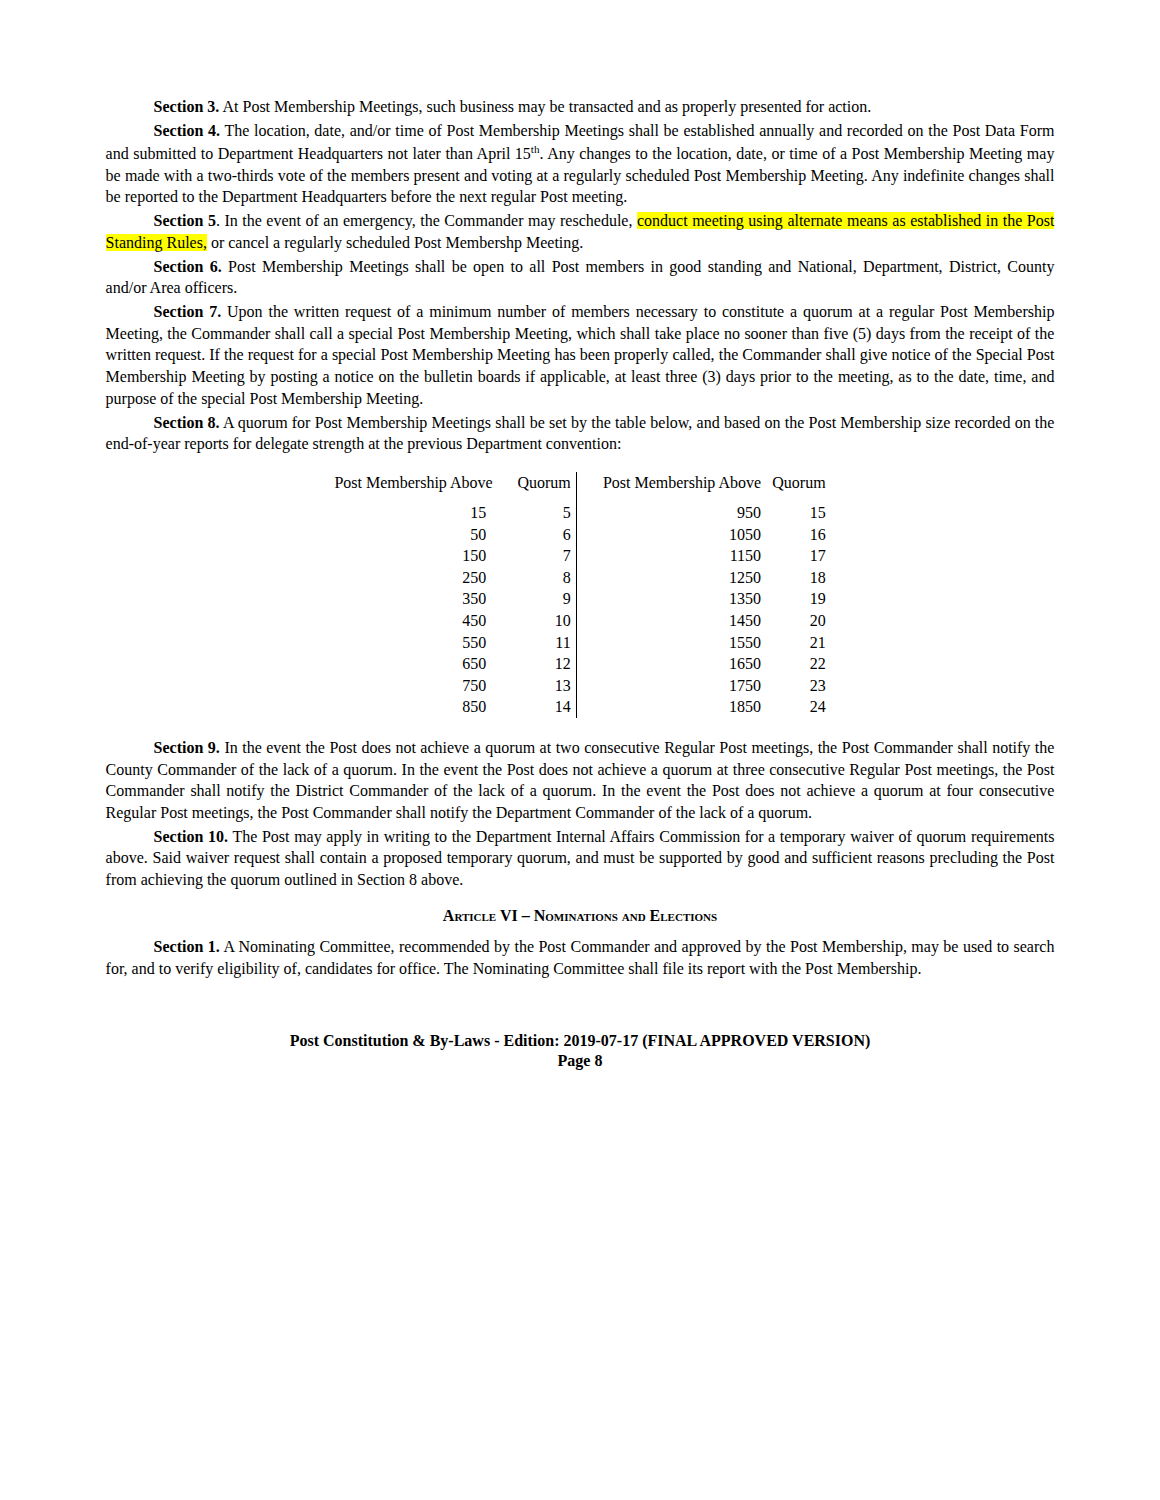Section 3. At Post Membership Meetings, such business may be transacted and as properly presented for action.
Section 4. The location, date, and/or time of Post Membership Meetings shall be established annually and recorded on the Post Data Form and submitted to Department Headquarters not later than April 15th. Any changes to the location, date, or time of a Post Membership Meeting may be made with a two-thirds vote of the members present and voting at a regularly scheduled Post Membership Meeting. Any indefinite changes shall be reported to the Department Headquarters before the next regular Post meeting.
Section 5. In the event of an emergency, the Commander may reschedule, conduct meeting using alternate means as established in the Post Standing Rules, or cancel a regularly scheduled Post Membershp Meeting.
Section 6. Post Membership Meetings shall be open to all Post members in good standing and National, Department, District, County and/or Area officers.
Section 7. Upon the written request of a minimum number of members necessary to constitute a quorum at a regular Post Membership Meeting, the Commander shall call a special Post Membership Meeting, which shall take place no sooner than five (5) days from the receipt of the written request. If the request for a special Post Membership Meeting has been properly called, the Commander shall give notice of the Special Post Membership Meeting by posting a notice on the bulletin boards if applicable, at least three (3) days prior to the meeting, as to the date, time, and purpose of the special Post Membership Meeting.
Section 8. A quorum for Post Membership Meetings shall be set by the table below, and based on the Post Membership size recorded on the end-of-year reports for delegate strength at the previous Department convention:
| Post Membership Above | Quorum | Post Membership Above | Quorum |
| --- | --- | --- | --- |
| 15 | 5 | 950 | 15 |
| 50 | 6 | 1050 | 16 |
| 150 | 7 | 1150 | 17 |
| 250 | 8 | 1250 | 18 |
| 350 | 9 | 1350 | 19 |
| 450 | 10 | 1450 | 20 |
| 550 | 11 | 1550 | 21 |
| 650 | 12 | 1650 | 22 |
| 750 | 13 | 1750 | 23 |
| 850 | 14 | 1850 | 24 |
Section 9. In the event the Post does not achieve a quorum at two consecutive Regular Post meetings, the Post Commander shall notify the County Commander of the lack of a quorum. In the event the Post does not achieve a quorum at three consecutive Regular Post meetings, the Post Commander shall notify the District Commander of the lack of a quorum. In the event the Post does not achieve a quorum at four consecutive Regular Post meetings, the Post Commander shall notify the Department Commander of the lack of a quorum.
Section 10. The Post may apply in writing to the Department Internal Affairs Commission for a temporary waiver of quorum requirements above. Said waiver request shall contain a proposed temporary quorum, and must be supported by good and sufficient reasons precluding the Post from achieving the quorum outlined in Section 8 above.
Article VI – Nominations and Elections
Section 1. A Nominating Committee, recommended by the Post Commander and approved by the Post Membership, may be used to search for, and to verify eligibility of, candidates for office. The Nominating Committee shall file its report with the Post Membership.
Post Constitution & By-Laws - Edition: 2019-07-17 (FINAL APPROVED VERSION)
Page 8